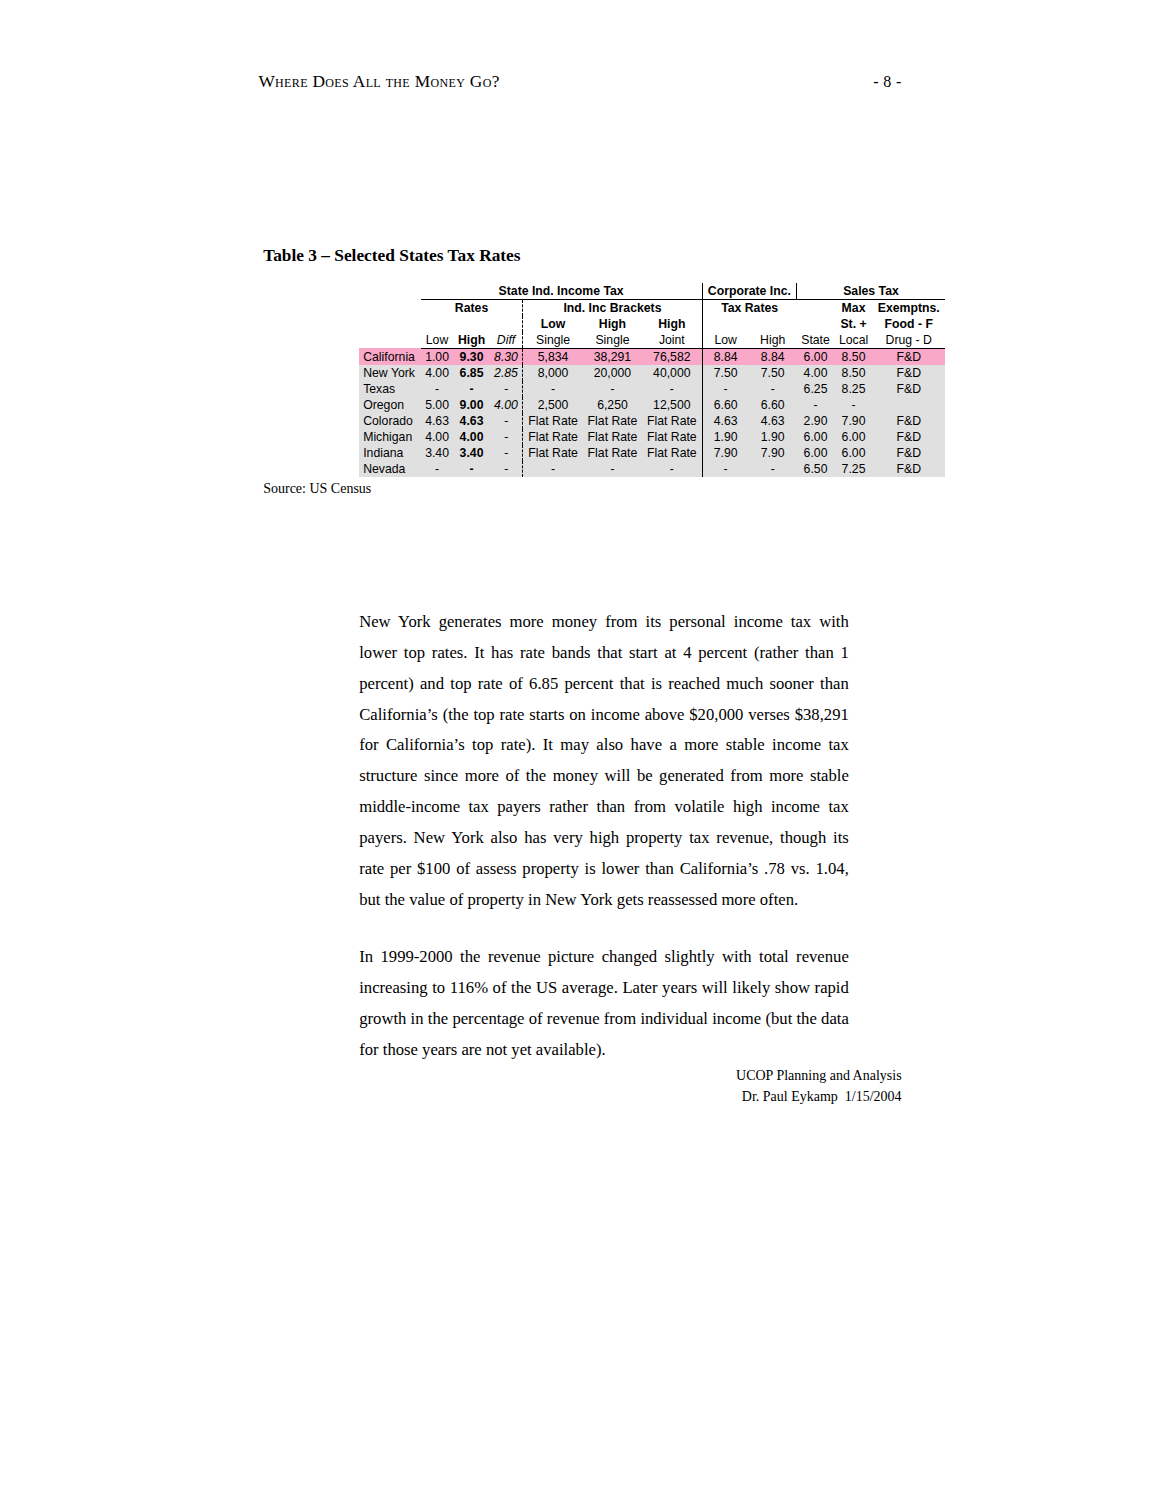Where Does All the Money Go?
- 8 -
Table 3 – Selected States Tax Rates
| | State Ind. Income Tax | Corporate Inc. | Sales Tax |
| --- | --- | --- | --- |
| | Rates | Ind. Inc Brackets | Tax Rates | | Max | Exemptns. |
| | | | | Low | High | High | | | | St. + | Food - F |
| | Low | High | Diff | Single | Single | Joint | Low | High | State | Local | Drug - D |
| California | 1.00 | 9.30 | 8.30 | 5,834 | 38,291 | 76,582 | 8.84 | 8.84 | 6.00 | 8.50 | F&D |
| New York | 4.00 | 6.85 | 2.85 | 8,000 | 20,000 | 40,000 | 7.50 | 7.50 | 4.00 | 8.50 | F&D |
| Texas | - | - | - | - | - | - | - | - | 6.25 | 8.25 | F&D |
| Oregon | 5.00 | 9.00 | 4.00 | 2,500 | 6,250 | 12,500 | 6.60 | 6.60 | - | - | |
| Colorado | 4.63 | 4.63 | - | Flat Rate | Flat Rate | Flat Rate | 4.63 | 4.63 | 2.90 | 7.90 | F&D |
| Michigan | 4.00 | 4.00 | - | Flat Rate | Flat Rate | Flat Rate | 1.90 | 1.90 | 6.00 | 6.00 | F&D |
| Indiana | 3.40 | 3.40 | - | Flat Rate | Flat Rate | Flat Rate | 7.90 | 7.90 | 6.00 | 6.00 | F&D |
| Nevada | - | - | - | - | - | - | - | - | 6.50 | 7.25 | F&D |
Source: US Census
New York generates more money from its personal income tax with lower top rates. It has rate bands that start at 4 percent (rather than 1 percent) and top rate of 6.85 percent that is reached much sooner than California’s (the top rate starts on income above $20,000 verses $38,291 for California’s top rate). It may also have a more stable income tax structure since more of the money will be generated from more stable middle-income tax payers rather than from volatile high income tax payers. New York also has very high property tax revenue, though its rate per $100 of assess property is lower than California’s .78 vs. 1.04, but the value of property in New York gets reassessed more often.
In 1999-2000 the revenue picture changed slightly with total revenue increasing to 116% of the US average. Later years will likely show rapid growth in the percentage of revenue from individual income (but the data for those years are not yet available).
UCOP Planning and Analysis
Dr. Paul Eykamp 1/15/2004